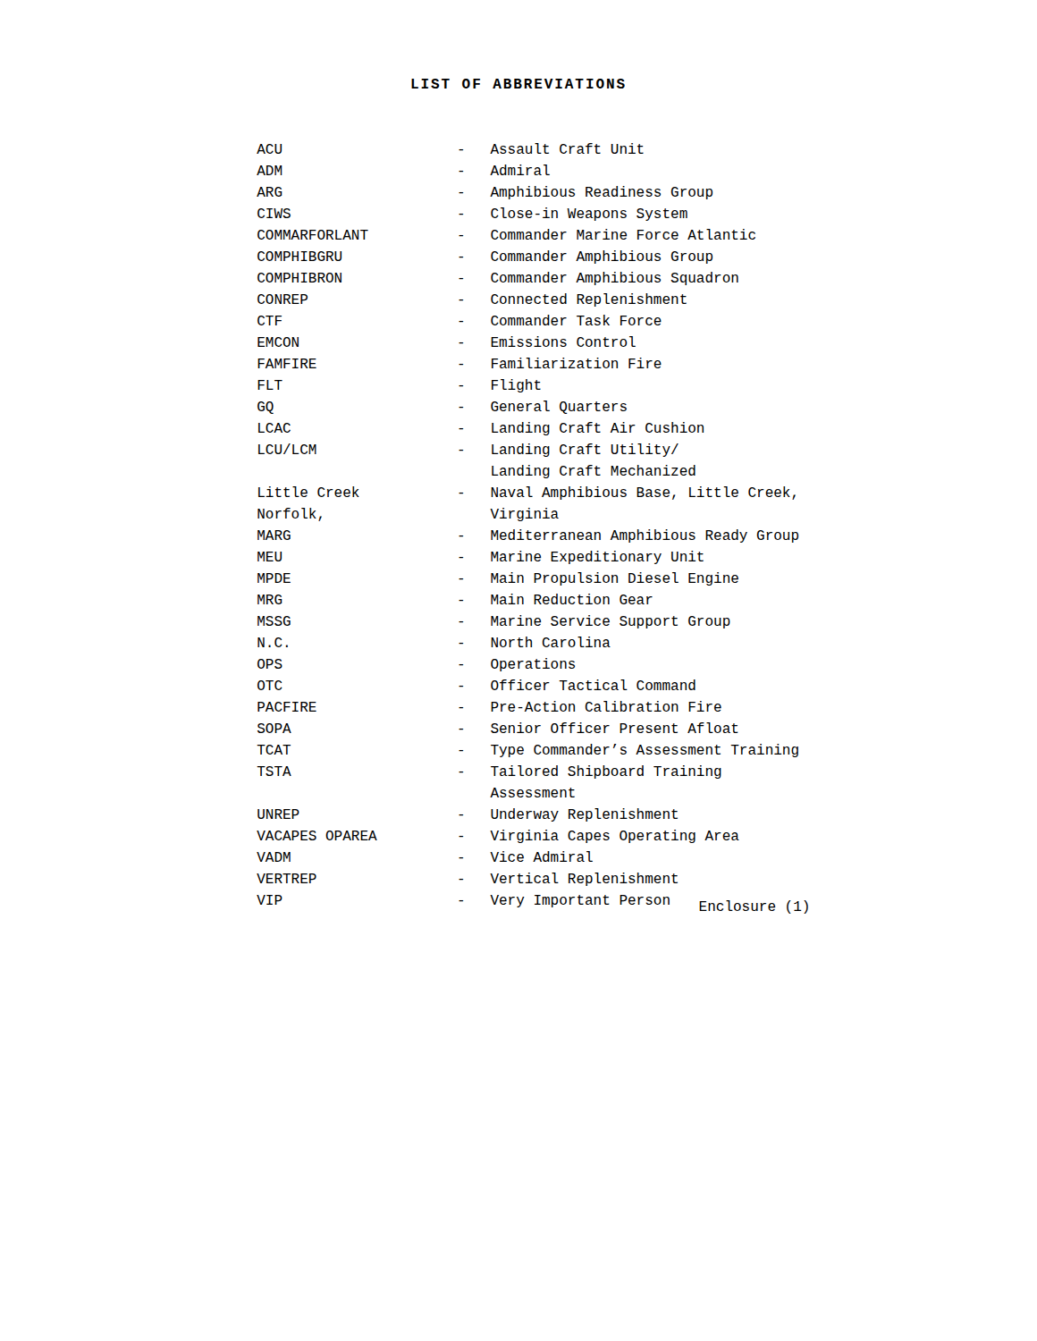LIST OF ABBREVIATIONS
| ACU | - | Assault Craft Unit |
| ADM | - | Admiral |
| ARG | - | Amphibious Readiness Group |
| CIWS | - | Close-in Weapons System |
| COMMARFORLANT | - | Commander Marine Force Atlantic |
| COMPHIBGRU | - | Commander Amphibious Group |
| COMPHIBRON | - | Commander Amphibious Squadron |
| CONREP | - | Connected Replenishment |
| CTF | - | Commander Task Force |
| EMCON | - | Emissions Control |
| FAMFIRE | - | Familiarization Fire |
| FLT | - | Flight |
| GQ | - | General Quarters |
| LCAC | - | Landing Craft Air Cushion |
| LCU/LCM | - | Landing Craft Utility/ Landing Craft Mechanized |
| Little Creek Norfolk, | - | Naval Amphibious Base, Little Creek, Virginia |
| MARG | - | Mediterranean Amphibious Ready Group |
| MEU | - | Marine Expeditionary Unit |
| MPDE | - | Main Propulsion Diesel Engine |
| MRG | - | Main Reduction Gear |
| MSSG | - | Marine Service Support Group |
| N.C. | - | North Carolina |
| OPS | - | Operations |
| OTC | - | Officer Tactical Command |
| PACFIRE | - | Pre-Action Calibration Fire |
| SOPA | - | Senior Officer Present Afloat |
| TCAT | - | Type Commander’s Assessment Training |
| TSTA | - | Tailored Shipboard Training Assessment |
| UNREP | - | Underway Replenishment |
| VACAPES OPAREA | - | Virginia Capes Operating Area |
| VADM | - | Vice Admiral |
| VERTREP | - | Vertical Replenishment |
| VIP | - | Very Important Person |
Enclosure (1)